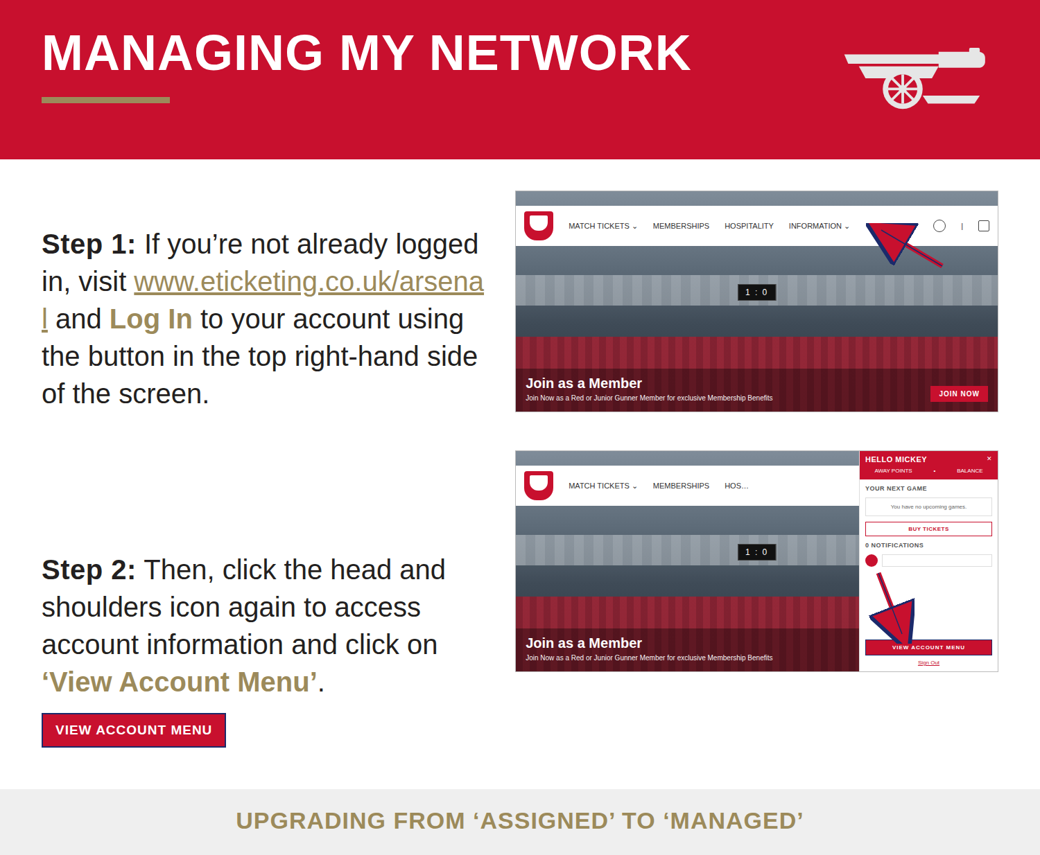Managing My Network
Step 1: If you’re not already logged in, visit www.eticketing.co.uk/arsenal and Log In to your account using the button in the top right-hand side of the screen.
Step 2: Then, click the head and shoulders icon again to access account information and click on ‘View Account Menu’.
View Account Menu
Back to Arsenal.com ⧉ Tickets adidas Emirates VISIT RWANDA
MATCH TICKETS ⌄ MEMBERSHIPS HOSPITALITY INFORMATION ⌄ |
1 : 0
Join as a Member
Join Now as a Red or Junior Gunner Member for exclusive Membership Benefits
JOIN NOW
Back to Arsenal.com ⧉ Tickets
MATCH TICKETS ⌄ MEMBERSHIPS HOS…
ONLINE BOX OFFICE
1 : 0
Join as a Member
Join Now as a Red or Junior Gunner Member for exclusive Membership Benefits
HELLO MICKEY ✕
AWAY POINTS • BALANCE
Your Next Game
You have no upcoming games.
BUY TICKETS
0 Notifications
VIEW ACCOUNT MENU
Sign Out
Upgrading from ‘Assigned’ to ‘Managed’